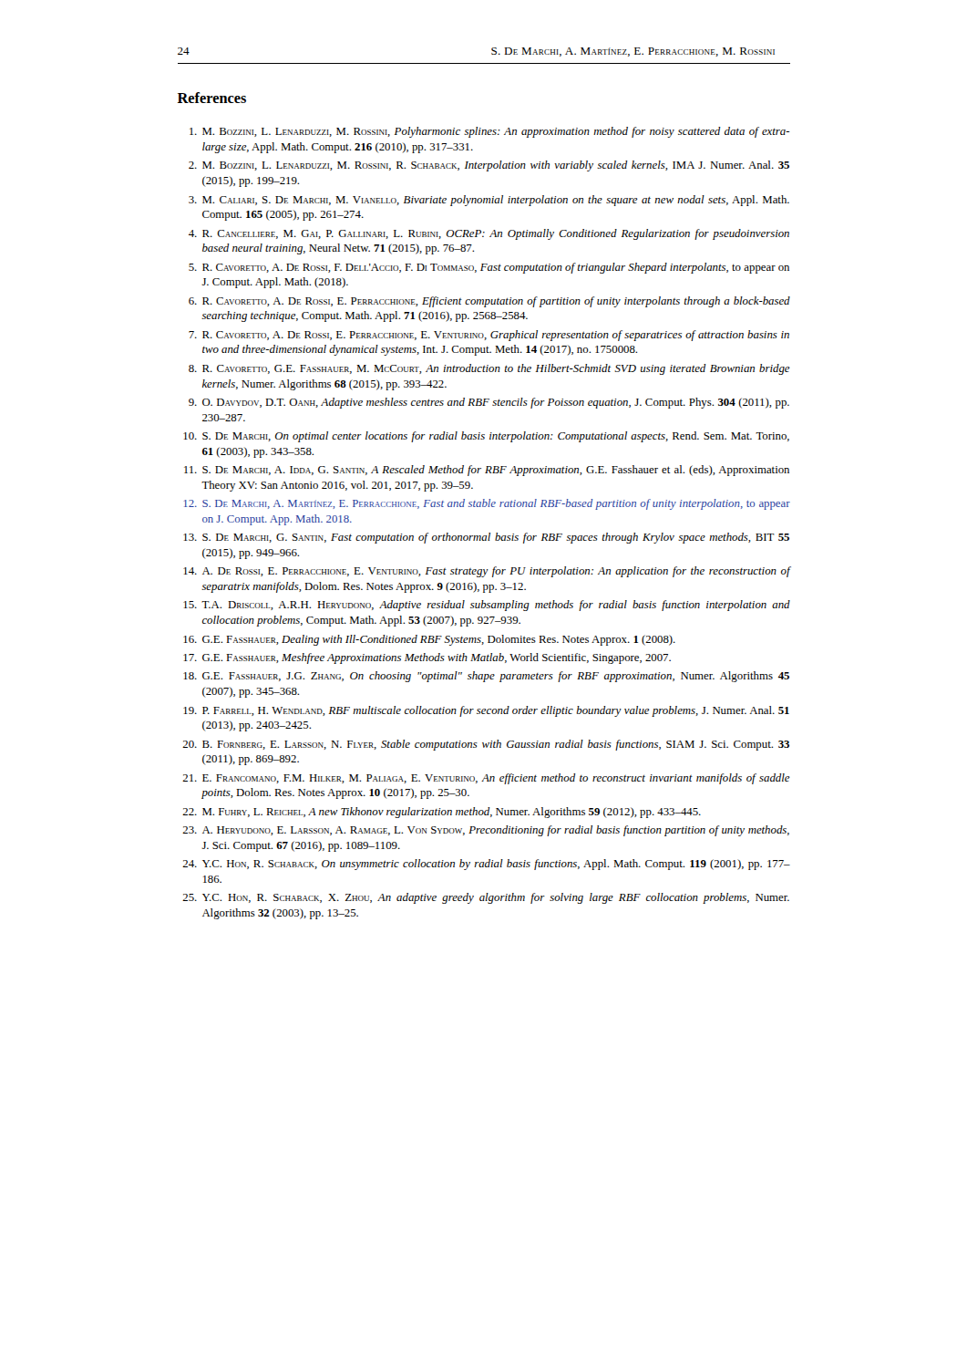24 S. De Marchi, A. Martínez, E. Perracchione, M. Rossini
References
M. Bozzini, L. Lenarduzzi, M. Rossini, Polyharmonic splines: An approximation method for noisy scattered data of extra-large size, Appl. Math. Comput. 216 (2010), pp. 317–331.
M. Bozzini, L. Lenarduzzi, M. Rossini, R. Schaback, Interpolation with variably scaled kernels, IMA J. Numer. Anal. 35 (2015), pp. 199–219.
M. Caliari, S. De Marchi, M. Vianello, Bivariate polynomial interpolation on the square at new nodal sets, Appl. Math. Comput. 165 (2005), pp. 261–274.
R. Cancelliere, M. Gai, P. Gallinari, L. Rubini, OCReP: An Optimally Conditioned Regularization for pseudoinversion based neural training, Neural Netw. 71 (2015), pp. 76–87.
R. Cavoretto, A. De Rossi, F. Dell'Accio, F. Di Tommaso, Fast computation of triangular Shepard interpolants, to appear on J. Comput. Appl. Math. (2018).
R. Cavoretto, A. De Rossi, E. Perracchione, Efficient computation of partition of unity interpolants through a block-based searching technique, Comput. Math. Appl. 71 (2016), pp. 2568–2584.
R. Cavoretto, A. De Rossi, E. Perracchione, E. Venturino, Graphical representation of separatrices of attraction basins in two and three-dimensional dynamical systems, Int. J. Comput. Meth. 14 (2017), no. 1750008.
R. Cavoretto, G.E. Fasshauer, M. McCourt, An introduction to the Hilbert-Schmidt SVD using iterated Brownian bridge kernels, Numer. Algorithms 68 (2015), pp. 393–422.
O. Davydov, D.T. Oanh, Adaptive meshless centres and RBF stencils for Poisson equation, J. Comput. Phys. 304 (2011), pp. 230–287.
S. De Marchi, On optimal center locations for radial basis interpolation: Computational aspects, Rend. Sem. Mat. Torino, 61 (2003), pp. 343–358.
S. De Marchi, A. Idda, G. Santin, A Rescaled Method for RBF Approximation, G.E. Fasshauer et al. (eds), Approximation Theory XV: San Antonio 2016, vol. 201, 2017, pp. 39–59.
S. De Marchi, A. Martínez, E. Perracchione, Fast and stable rational RBF-based partition of unity interpolation, to appear on J. Comput. App. Math. 2018.
S. De Marchi, G. Santin, Fast computation of orthonormal basis for RBF spaces through Krylov space methods, BIT 55 (2015), pp. 949–966.
A. De Rossi, E. Perracchione, E. Venturino, Fast strategy for PU interpolation: An application for the reconstruction of separatrix manifolds, Dolom. Res. Notes Approx. 9 (2016), pp. 3–12.
T.A. Driscoll, A.R.H. Heryudono, Adaptive residual subsampling methods for radial basis function interpolation and collocation problems, Comput. Math. Appl. 53 (2007), pp. 927–939.
G.E. Fasshauer, Dealing with Ill-Conditioned RBF Systems, Dolomites Res. Notes Approx. 1 (2008).
G.E. Fasshauer, Meshfree Approximations Methods with Matlab, World Scientific, Singapore, 2007.
G.E. Fasshauer, J.G. Zhang, On choosing "optimal" shape parameters for RBF approximation, Numer. Algorithms 45 (2007), pp. 345–368.
P. Farrell, H. Wendland, RBF multiscale collocation for second order elliptic boundary value problems, J. Numer. Anal. 51 (2013), pp. 2403–2425.
B. Fornberg, E. Larsson, N. Flyer, Stable computations with Gaussian radial basis functions, SIAM J. Sci. Comput. 33 (2011), pp. 869–892.
E. Francomano, F.M. Hilker, M. Paliaga, E. Venturino, An efficient method to reconstruct invariant manifolds of saddle points, Dolom. Res. Notes Approx. 10 (2017), pp. 25–30.
M. Fuhry, L. Reichel, A new Tikhonov regularization method, Numer. Algorithms 59 (2012), pp. 433–445.
A. Heryudono, E. Larsson, A. Ramage, L. Von Sydow, Preconditioning for radial basis function partition of unity methods, J. Sci. Comput. 67 (2016), pp. 1089–1109.
Y.C. Hon, R. Schaback, On unsymmetric collocation by radial basis functions, Appl. Math. Comput. 119 (2001), pp. 177–186.
Y.C. Hon, R. Schaback, X. Zhou, An adaptive greedy algorithm for solving large RBF collocation problems, Numer. Algorithms 32 (2003), pp. 13–25.